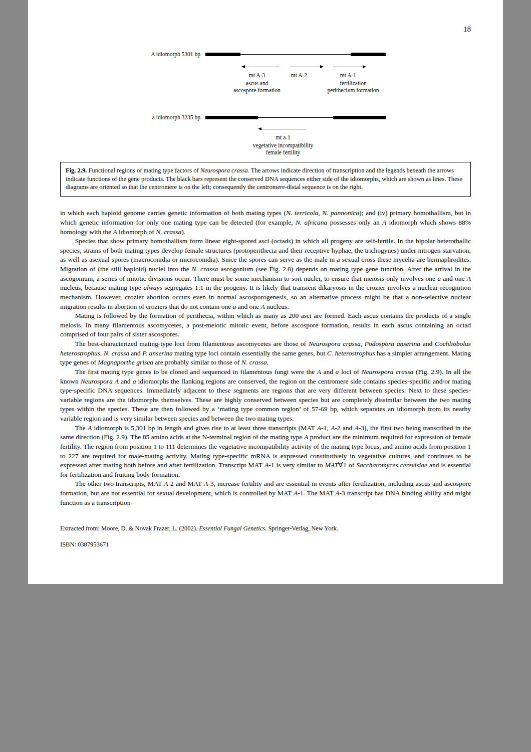18
A idiomorph 5301 bp
mt A-3
mt A-2
mt A-1
ascus and
ascospore formation
fertilization
perithecium formation
a idiomorph 3235 bp
mt a-1
vegetative incompatibility
female fertility
Fig. 2.9. Functional regions of mating type factors of Neurospora crassa. The arrows indicate direction of transcription and the legends beneath the arrows indicate functions of the gene products. The black bars represent the conserved DNA sequences either side of the idiomorphs, which are shown as lines. These diagrams are oriented so that the centromere is on the left; consequently the centromere-distal sequence is on the right.
in which each haploid genome carries genetic information of both mating types (N. terricola, N. pannonica); and (iv) primary homothallism, but in which genetic information for only one mating type can be detected (for example, N. africana possesses only an A idiomorph which shows 88% homology with the A idiomorph of N. crassa).
Species that show primary homothallism form linear eight-spored asci (octads) in which all progeny are self-fertile. In the bipolar heterothallic species, strains of both mating types develop female structures (protoperithecia and their receptive hyphae, the trichogynes) under nitrogen starvation, as well as asexual spores (macroconidia or microconidia). Since the spores can serve as the male in a sexual cross these mycelia are hermaphrodites. Migration of (the still haploid) nuclei into the N. crassa ascogonium (see Fig. 2.8) depends on mating type gene function. After the arrival in the ascogonium, a series of mitotic divisions occur. There must be some mechanism to sort nuclei, to ensure that meiosis only involves one a and one A nucleus, because mating type always segregates 1:1 in the progeny. It is likely that transient dikaryosis in the crozier involves a nuclear recognition mechanism. However, crozier abortion occurs even in normal ascosporogenesis, so an alternative process might be that a non-selective nuclear migration results in abortion of croziers that do not contain one a and one A nucleus.
Mating is followed by the formation of perithecia, within which as many as 200 asci are formed. Each ascus contains the products of a single meiosis. In many filamentous ascomycetes, a post-meiotic mitotic event, before ascospore formation, results in each ascus containing an octad comprised of four pairs of sister ascospores.
The best-characterized mating-type loci from filamentous ascomycetes are those of Neurospora crassa, Podospora anserina and Cochliobolus heterostrophus. N. crassa and P. anserina mating type loci contain essentially the same genes, but C. heterostrophus has a simpler arrangement. Mating type genes of Magnaporthe grisea are probably similar to those of N. crassa.
The first mating type genes to be cloned and sequenced in filamentous fungi were the A and a loci of Neurospora crassa (Fig. 2.9). In all the known Neurospora A and a idiomorphs the flanking regions are conserved, the region on the centromere side contains species-specific and/or mating type-specific DNA sequences. Immediately adjacent to these segments are regions that are very different between species. Next to these species-variable regions are the idiomorphs themselves. These are highly conserved between species but are completely dissimilar between the two mating types within the species. These are then followed by a ‘mating type common region’ of 57-69 bp, which separates an idiomorph from its nearby variable region and is very similar between species and between the two mating types.
The A idiomorph is 5,301 bp in length and gives rise to at least three transcripts (MAT A-1, A-2 and A-3), the first two being transcribed in the same direction (Fig. 2.9). The 85 amino acids at the N-terminal region of the mating type A product are the minimum required for expression of female fertility. The region from position 1 to 111 determines the vegetative incompatibility activity of the mating type locus, and amino acids from position 1 to 227 are required for male-mating activity. Mating type-specific mRNA is expressed constitutively in vegetative cultures, and continues to be expressed after mating both before and after fertilization. Transcript MAT A-1 is very similar to MAT∀1 of Saccharomyces cerevisiae and is essential for fertilization and fruiting body formation.
The other two transcripts, MAT A-2 and MAT A-3, increase fertility and are essential in events after fertilization, including ascus and ascospore formation, but are not essential for sexual development, which is controlled by MAT A-1. The MAT A-3 transcript has DNA binding ability and might function as a transcription-
Extracted from: Moore, D. & Novak Frazer, L. (2002). Essential Fungal Genetics. Springer-Verlag, New York.
ISBN: 0387953671